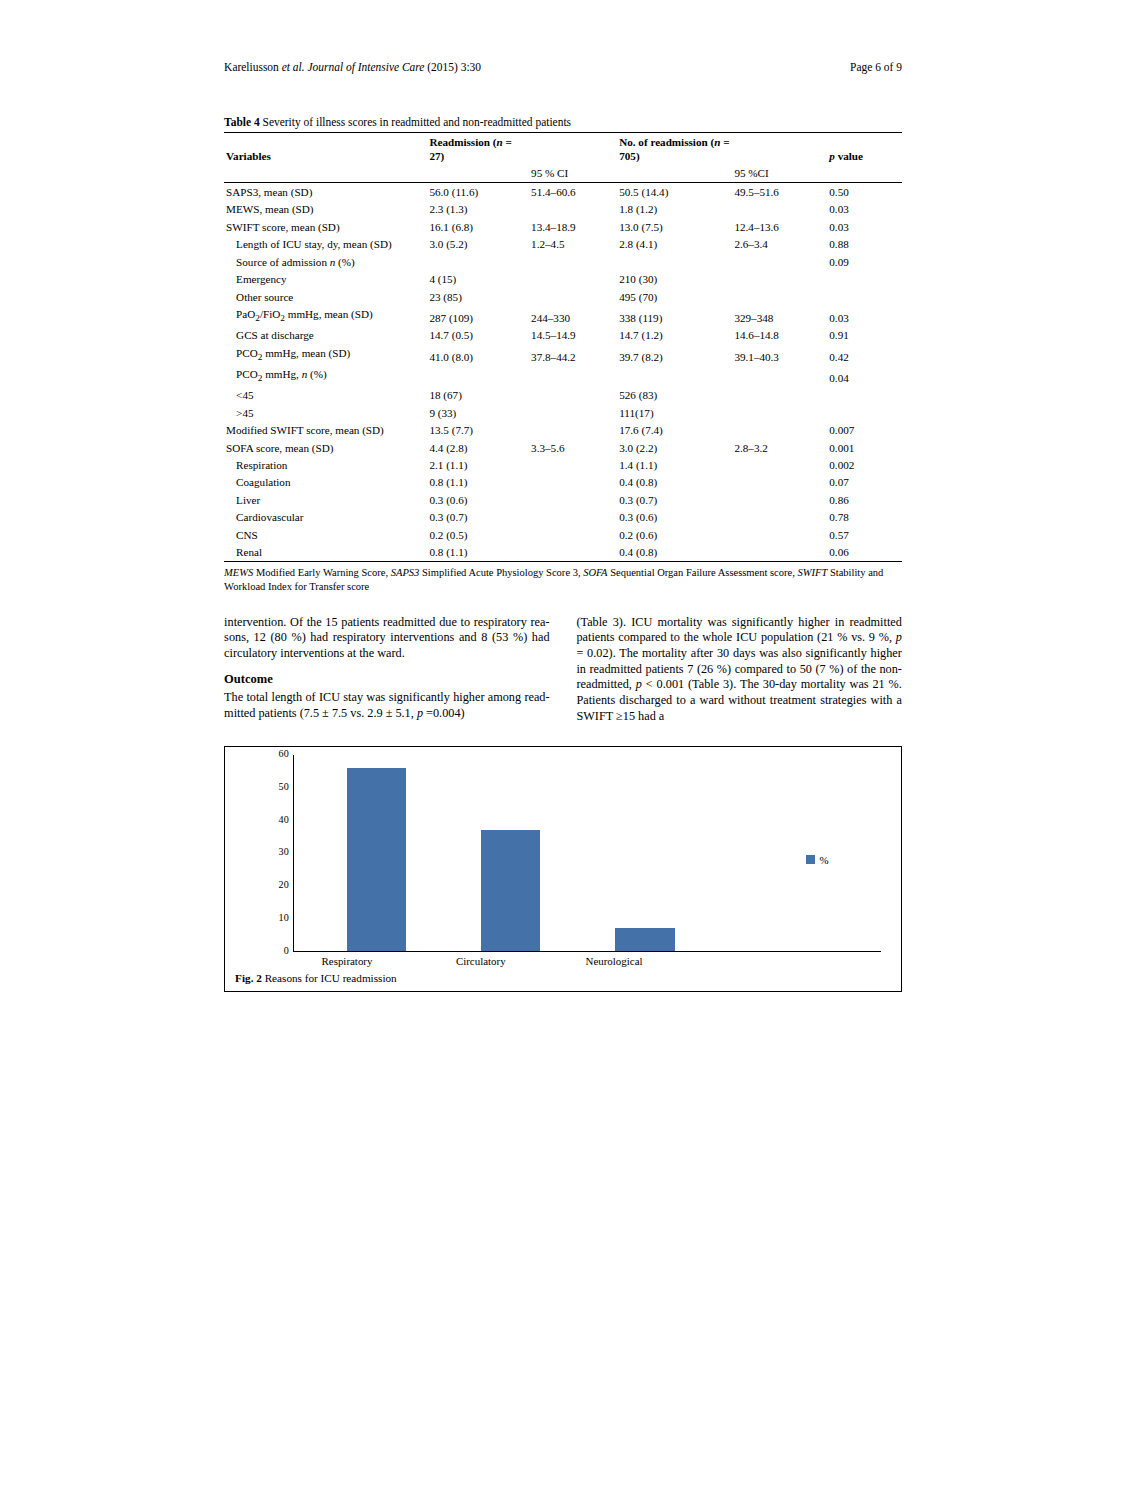Kareliusson et al. Journal of Intensive Care (2015) 3:30
Page 6 of 9
Table 4 Severity of illness scores in readmitted and non-readmitted patients
| Variables | Readmission ( n = 27) | | No. of readmission ( n = 705) | | p value |
| --- | --- | --- | --- | --- | --- |
| | | 95 % CI | | 95 %CI | |
| SAPS3, mean (SD) | 56.0 (11.6) | 51.4–60.6 | 50.5 (14.4) | 49.5–51.6 | 0.50 |
| MEWS, mean (SD) | 2.3 (1.3) | | 1.8 (1.2) | | 0.03 |
| SWIFT score, mean (SD) | 16.1 (6.8) | 13.4–18.9 | 13.0 (7.5) | 12.4–13.6 | 0.03 |
| Length of ICU stay, dy, mean (SD) | 3.0 (5.2) | 1.2–4.5 | 2.8 (4.1) | 2.6–3.4 | 0.88 |
| Source of admission n (%) | | | | | 0.09 |
| Emergency | 4 (15) | | 210 (30) | | |
| Other source | 23 (85) | | 495 (70) | | |
| PaO 2 /FiO 2 mmHg, mean (SD) | 287 (109) | 244–330 | 338 (119) | 329–348 | 0.03 |
| GCS at discharge | 14.7 (0.5) | 14.5–14.9 | 14.7 (1.2) | 14.6–14.8 | 0.91 |
| PCO 2 mmHg, mean (SD) | 41.0 (8.0) | 37.8–44.2 | 39.7 (8.2) | 39.1–40.3 | 0.42 |
| PCO 2 mmHg, n (%) | | | | | 0.04 |
| <45 | 18 (67) | | 526 (83) | | |
| >45 | 9 (33) | | 111(17) | | |
| Modified SWIFT score, mean (SD) | 13.5 (7.7) | | 17.6 (7.4) | | 0.007 |
| SOFA score, mean (SD) | 4.4 (2.8) | 3.3–5.6 | 3.0 (2.2) | 2.8–3.2 | 0.001 |
| Respiration | 2.1 (1.1) | | 1.4 (1.1) | | 0.002 |
| Coagulation | 0.8 (1.1) | | 0.4 (0.8) | | 0.07 |
| Liver | 0.3 (0.6) | | 0.3 (0.7) | | 0.86 |
| Cardiovascular | 0.3 (0.7) | | 0.3 (0.6) | | 0.78 |
| CNS | 0.2 (0.5) | | 0.2 (0.6) | | 0.57 |
| Renal | 0.8 (1.1) | | 0.4 (0.8) | | 0.06 |
MEWS Modified Early Warning Score, SAPS3 Simplified Acute Physiology Score 3, SOFA Sequential Organ Failure Assessment score, SWIFT Stability and Workload Index for Transfer score
intervention. Of the 15 patients readmitted due to respiratory reasons, 12 (80 %) had respiratory interventions and 8 (53 %) had circulatory interventions at the ward.
Outcome
The total length of ICU stay was significantly higher among readmitted patients (7.5 ± 7.5 vs. 2.9 ± 5.1, p =0.004)
(Table 3). ICU mortality was significantly higher in readmitted patients compared to the whole ICU population (21 % vs. 9 %, p = 0.02). The mortality after 30 days was also significantly higher in readmitted patients 7 (26 %) compared to 50 (7 %) of the non-readmitted, p < 0.001 (Table 3). The 30-day mortality was 21 %. Patients discharged to a ward without treatment strategies with a SWIFT ≥15 had a
60 50 40 30 20 10 0
%
Respiratory Circulatory Neurological
Fig. 2 Reasons for ICU readmission